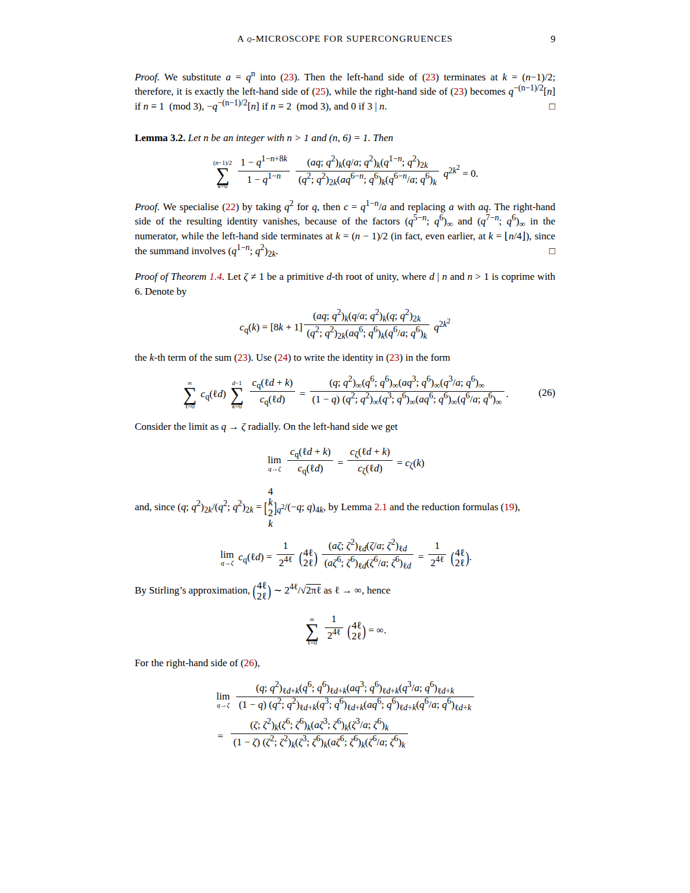A q-MICROSCOPE FOR SUPERCONGRUENCES 9
Proof. We substitute a = qn into (23). Then the left-hand side of (23) terminates at k = (n−1)/2; therefore, it is exactly the left-hand side of (25), while the right-hand side of (23) becomes q−(n−1)/2[n] if n ≡ 1 (mod 3), −q−(n−1)/2[n] if n ≡ 2 (mod 3), and 0 if 3 | n. □
Lemma 3.2. Let n be an integer with n > 1 and (n, 6) = 1. Then
(n−1)/2∑k=0 1 − q1−n+8k 1 − q1−n (aq; q2)k(q/a; q2)k(q1−n; q2)2k(q2; q2)2k(aq6−n; q6)k(q6−n/a; q6)k q2k2 = 0.
Proof. We specialise (22) by taking q2 for q, then c = q1−n/a and replacing a with aq. The right-hand side of the resulting identity vanishes, because of the factors (q5−n; q6)∞ and (q7−n; q6)∞ in the numerator, while the left-hand side terminates at k = (n − 1)/2 (in fact, even earlier, at k = ⌊n/4⌋), since the summand involves (q1−n; q2)2k. □
Proof of Theorem 1.4. Let ζ ≠ 1 be a primitive d-th root of unity, where d | n and n > 1 is coprime with 6. Denote by
cq(k) = [8k + 1](aq; q2)k(q/a; q2)k(q; q2)2k(q2; q2)2k(aq6; q6)k(q6/a; q6)k q2k2
the k-th term of the sum (23). Use (24) to write the identity in (23) in the form
∞∑ℓ=0 cq(ℓd) d−1∑k=0 cq(ℓd + k) cq(ℓd) = (q; q2)∞(q6; q6)∞(aq3; q6)∞(q3/a; q6)∞(1 − q) (q2; q2)∞(q3; q6)∞(aq6; q6)∞(q6/a; q6)∞. (26)
Consider the limit as q → ζ radially. On the left-hand side we get
lim q→ζ cq(ℓd + k) cq(ℓd) = cζ(ℓd + k) cζ(ℓd) = cζ(k)
and, since (q; q2)2k/(q2; q2)2k = 4k 2kq2/(−q; q)4k, by Lemma 2.1 and the reduction formulas (19),
lim q→ζ cq(ℓd) = 124ℓ 4ℓ 2ℓ (aζ; ζ2)ℓd(ζ/a; ζ2)ℓd(aζ6; ζ6)ℓd(ζ6/a; ζ6)ℓd = 124ℓ 4ℓ 2ℓ.
By Stirling’s approximation, 4ℓ 2ℓ ∼ 24ℓ/√2πℓ as ℓ → ∞, hence
∞∑ℓ=0 124ℓ 4ℓ 2ℓ = ∞.
For the right-hand side of (26),
lim q→ζ (q; q2)ℓd+k(q6; q6)ℓd+k(aq3; q6)ℓd+k(q3/a; q6)ℓd+k(1 − q) (q2; q2)ℓd+k(q3; q6)ℓd+k(aq6; q6)ℓd+k(q6/a; q6)ℓd+k
= (ζ; ζ2)k(ζ6; ζ6)k(aζ3; ζ6)k(ζ3/a; ζ6)k(1 − ζ) (ζ2; ζ2)k(ζ3; ζ6)k(aζ6; ζ6)k(ζ6/a; ζ6)k